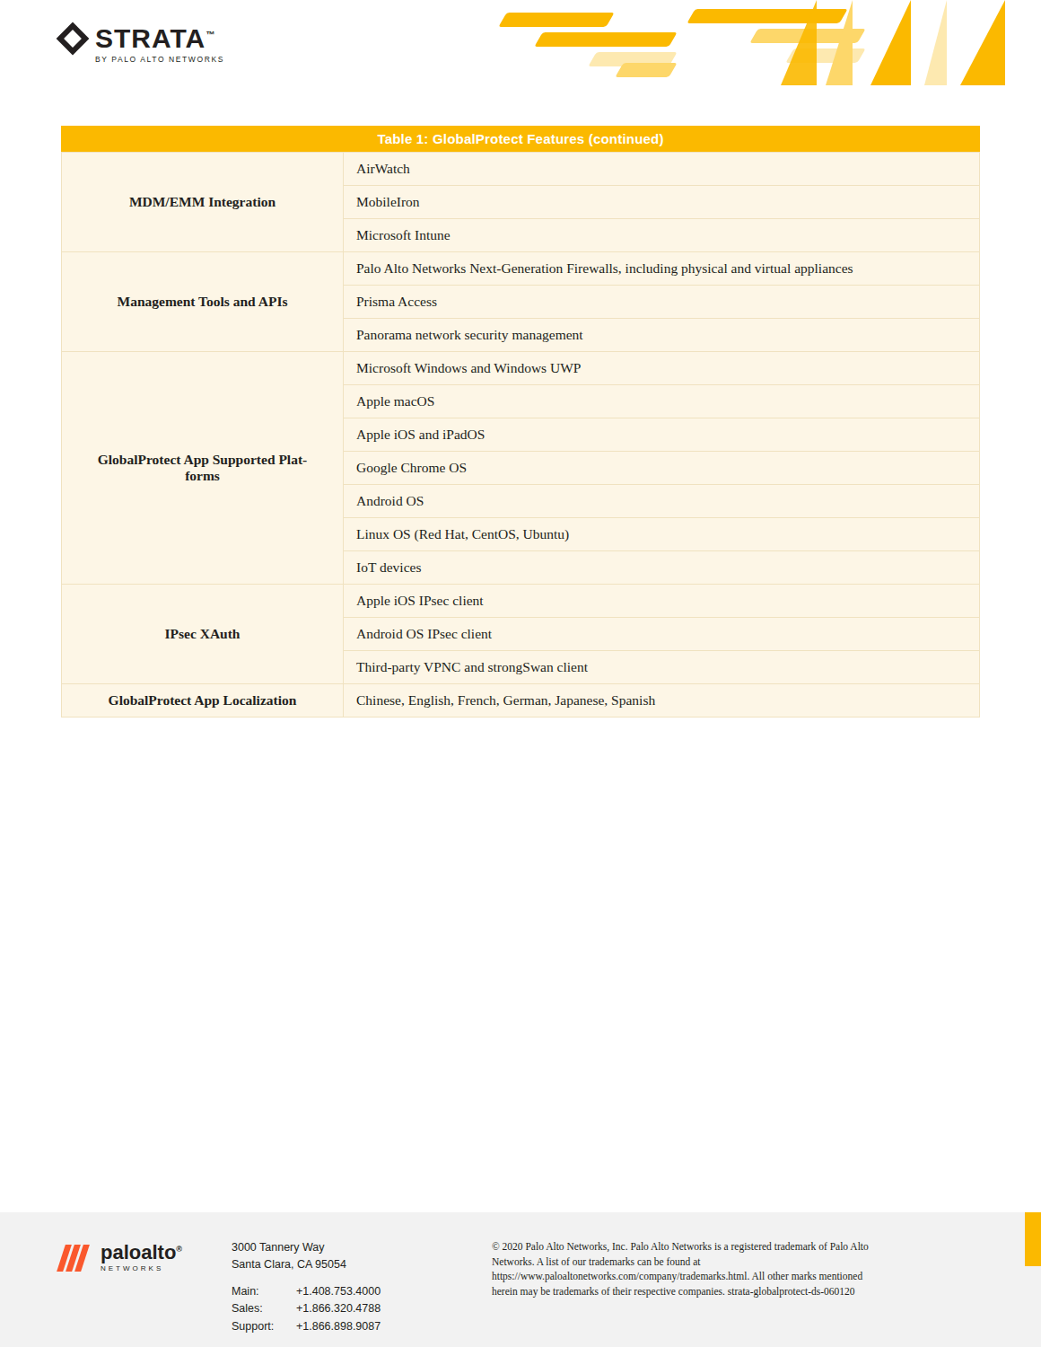STRATA™
BY PALO ALTO NETWORKS
Table 1: GlobalProtect Features (continued)
| MDM/EMM Integration | AirWatch |
| MobileIron |
| Microsoft Intune |
| Management Tools and APIs | Palo Alto Networks Next-Generation Firewalls, including physical and virtual appliances |
| Prisma Access |
| Panorama network security management |
| GlobalProtect App Supported Plat- forms | Microsoft Windows and Windows UWP |
| Apple macOS |
| Apple iOS and iPadOS |
| Google Chrome OS |
| Android OS |
| Linux OS (Red Hat, CentOS, Ubuntu) |
| IoT devices |
| IPsec XAuth | Apple iOS IPsec client |
| Android OS IPsec client |
| Third-party VPNC and strongSwan client |
| GlobalProtect App Localization | Chinese, English, French, German, Japanese, Spanish |
paloalto®
NETWORKS
3000 Tannery Way
Santa Clara, CA 95054
Main:+1.408.753.4000
Sales:+1.866.320.4788
Support:+1.866.898.9087
www.paloaltonetworks.com
© 2020 Palo Alto Networks, Inc. Palo Alto Networks is a registered trademark of Palo Alto Networks. A list of our trademarks can be found at https://www.paloaltonetworks.com/company/trademarks.html. All other marks mentioned herein may be trademarks of their respective companies. strata-globalprotect-ds-060120